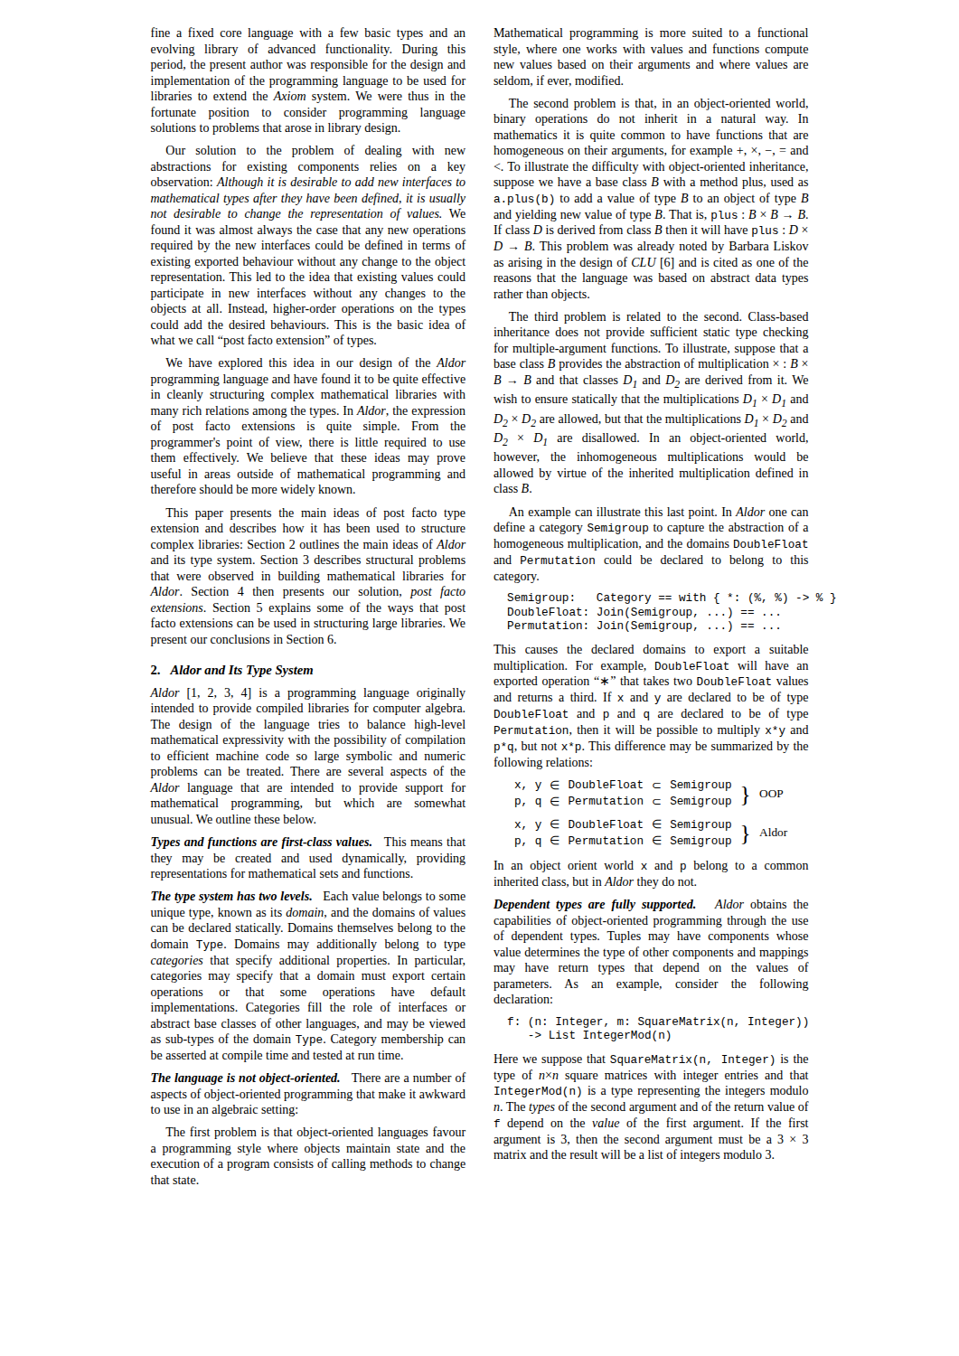fine a fixed core language with a few basic types and an evolving library of advanced functionality. During this period, the present author was responsible for the design and implementation of the programming language to be used for libraries to extend the Axiom system. We were thus in the fortunate position to consider programming language solutions to problems that arose in library design.
Our solution to the problem of dealing with new abstractions for existing components relies on a key observation: Although it is desirable to add new interfaces to mathematical types after they have been defined, it is usually not desirable to change the representation of values. We found it was almost always the case that any new operations required by the new interfaces could be defined in terms of existing exported behaviour without any change to the object representation. This led to the idea that existing values could participate in new interfaces without any changes to the objects at all. Instead, higher-order operations on the types could add the desired behaviours. This is the basic idea of what we call “post facto extension” of types.
We have explored this idea in our design of the Aldor programming language and have found it to be quite effective in cleanly structuring complex mathematical libraries with many rich relations among the types. In Aldor, the expression of post facto extensions is quite simple. From the programmer's point of view, there is little required to use them effectively. We believe that these ideas may prove useful in areas outside of mathematical programming and therefore should be more widely known.
This paper presents the main ideas of post facto type extension and describes how it has been used to structure complex libraries: Section 2 outlines the main ideas of Aldor and its type system. Section 3 describes structural problems that were observed in building mathematical libraries for Aldor. Section 4 then presents our solution, post facto extensions. Section 5 explains some of the ways that post facto extensions can be used in structuring large libraries. We present our conclusions in Section 6.
2. Aldor and Its Type System
Aldor [1, 2, 3, 4] is a programming language originally intended to provide compiled libraries for computer algebra. The design of the language tries to balance high-level mathematical expressivity with the possibility of compilation to efficient machine code so large symbolic and numeric problems can be treated. There are several aspects of the Aldor language that are intended to provide support for mathematical programming, but which are somewhat unusual. We outline these below.
Types and functions are first-class values. This means that they may be created and used dynamically, providing representations for mathematical sets and functions.
The type system has two levels. Each value belongs to some unique type, known as its domain, and the domains of values can be declared statically. Domains themselves belong to the domain Type. Domains may additionally belong to type categories that specify additional properties. In particular, categories may specify that a domain must export certain operations or that some operations have default implementations. Categories fill the role of interfaces or abstract base classes of other languages, and may be viewed as sub-types of the domain Type. Category membership can be asserted at compile time and tested at run time.
The language is not object-oriented. There are a number of aspects of object-oriented programming that make it awkward to use in an algebraic setting:
The first problem is that object-oriented languages favour a programming style where objects maintain state and the execution of a program consists of calling methods to change that state.
Mathematical programming is more suited to a functional style, where one works with values and functions compute new values based on their arguments and where values are seldom, if ever, modified.
The second problem is that, in an object-oriented world, binary operations do not inherit in a natural way. In mathematics it is quite common to have functions that are homogeneous on their arguments, for example +, ×, −, = and <. To illustrate the difficulty with object-oriented inheritance, suppose we have a base class B with a method plus, used as a.plus(b) to add a value of type B to an object of type B and yielding new value of type B. That is, plus : B × B → B. If class D is derived from class B then it will have plus : D × D → B. This problem was already noted by Barbara Liskov as arising in the design of CLU [6] and is cited as one of the reasons that the language was based on abstract data types rather than objects.
The third problem is related to the second. Class-based inheritance does not provide sufficient static type checking for multiple-argument functions. To illustrate, suppose that a base class B provides the abstraction of multiplication × : B × B → B and that classes D1 and D2 are derived from it. We wish to ensure statically that the multiplications D1 × D1 and D2 × D2 are allowed, but that the multiplications D1 × D2 and D2 × D1 are disallowed. In an object-oriented world, however, the inhomogeneous multiplications would be allowed by virtue of the inherited multiplication defined in class B.
An example can illustrate this last point. In Aldor one can define a category Semigroup to capture the abstraction of a homogeneous multiplication, and the domains DoubleFloat and Permutation could be declared to belong to this category.
Semigroup:   Category == with { *: (%, %) -> % }
DoubleFloat: Join(Semigroup, ...) == ...
Permutation: Join(Semigroup, ...) == ...
This causes the declared domains to export a suitable multiplication. For example, DoubleFloat will have an exported operation “∗” that takes two DoubleFloat values and returns a third. If x and y are declared to be of type DoubleFloat and p and q are declared to be of type Permutation, then it will be possible to multiply x*y and p*q, but not x*p. This difference may be summarized by the following relations:
| x, y | ∈ | DoubleFloat | ⊂ | Semigroup | } | OOP |
| p, q | ∈ | Permutation | ⊂ | Semigroup |
| x, y | ∈ | DoubleFloat | ∈ | Semigroup | } | Aldor |
| p, q | ∈ | Permutation | ∈ | Semigroup |
In an object orient world x and p belong to a common inherited class, but in Aldor they do not.
Dependent types are fully supported. Aldor obtains the capabilities of object-oriented programming through the use of dependent types. Tuples may have components whose value determines the type of other components and mappings may have return types that depend on the values of parameters. As an example, consider the following declaration:
f: (n: Integer, m: SquareMatrix(n, Integer))
   -> List IntegerMod(n)
Here we suppose that SquareMatrix(n, Integer) is the type of n×n square matrices with integer entries and that IntegerMod(n) is a type representing the integers modulo n. The types of the second argument and of the return value of f depend on the value of the first argument. If the first argument is 3, then the second argument must be a 3 × 3 matrix and the result will be a list of integers modulo 3.